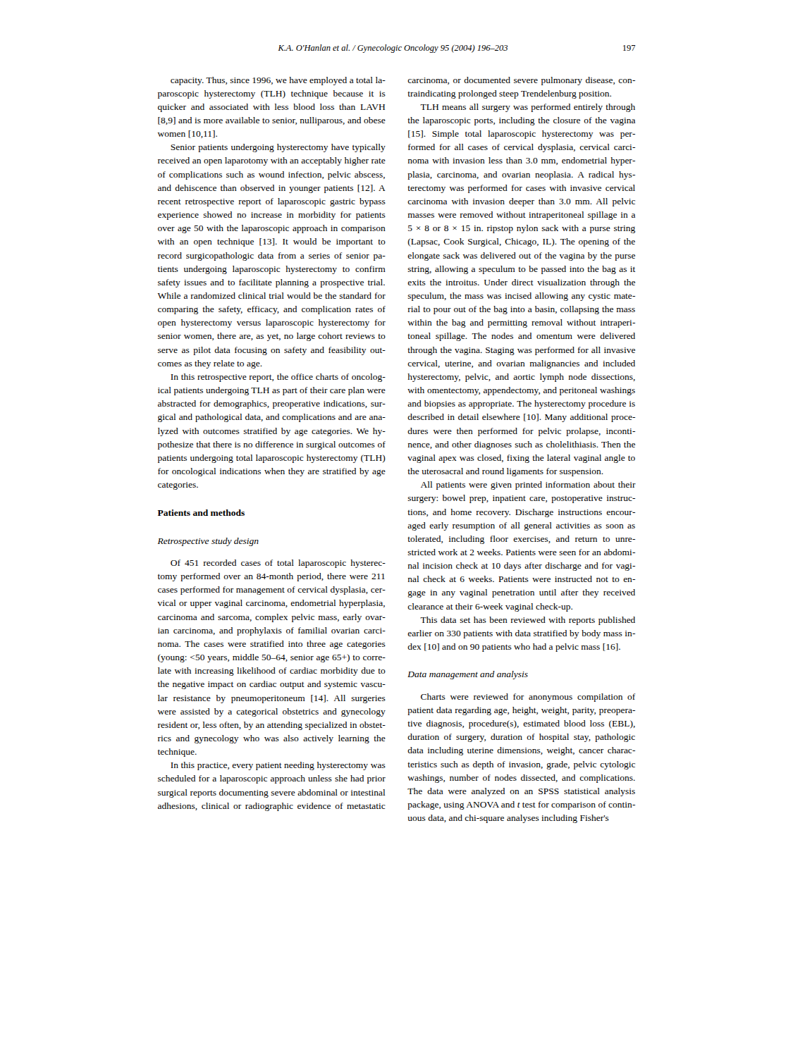K.A. O'Hanlan et al. / Gynecologic Oncology 95 (2004) 196–203
197
capacity. Thus, since 1996, we have employed a total laparoscopic hysterectomy (TLH) technique because it is quicker and associated with less blood loss than LAVH [8,9] and is more available to senior, nulliparous, and obese women [10,11].
Senior patients undergoing hysterectomy have typically received an open laparotomy with an acceptably higher rate of complications such as wound infection, pelvic abscess, and dehiscence than observed in younger patients [12]. A recent retrospective report of laparoscopic gastric bypass experience showed no increase in morbidity for patients over age 50 with the laparoscopic approach in comparison with an open technique [13]. It would be important to record surgicopathologic data from a series of senior patients undergoing laparoscopic hysterectomy to confirm safety issues and to facilitate planning a prospective trial. While a randomized clinical trial would be the standard for comparing the safety, efficacy, and complication rates of open hysterectomy versus laparoscopic hysterectomy for senior women, there are, as yet, no large cohort reviews to serve as pilot data focusing on safety and feasibility outcomes as they relate to age.
In this retrospective report, the office charts of oncological patients undergoing TLH as part of their care plan were abstracted for demographics, preoperative indications, surgical and pathological data, and complications and are analyzed with outcomes stratified by age categories. We hypothesize that there is no difference in surgical outcomes of patients undergoing total laparoscopic hysterectomy (TLH) for oncological indications when they are stratified by age categories.
Patients and methods
Retrospective study design
Of 451 recorded cases of total laparoscopic hysterectomy performed over an 84-month period, there were 211 cases performed for management of cervical dysplasia, cervical or upper vaginal carcinoma, endometrial hyperplasia, carcinoma and sarcoma, complex pelvic mass, early ovarian carcinoma, and prophylaxis of familial ovarian carcinoma. The cases were stratified into three age categories (young: <50 years, middle 50–64, senior age 65+) to correlate with increasing likelihood of cardiac morbidity due to the negative impact on cardiac output and systemic vascular resistance by pneumoperitoneum [14]. All surgeries were assisted by a categorical obstetrics and gynecology resident or, less often, by an attending specialized in obstetrics and gynecology who was also actively learning the technique.
In this practice, every patient needing hysterectomy was scheduled for a laparoscopic approach unless she had prior surgical reports documenting severe abdominal or intestinal adhesions, clinical or radiographic evidence of metastatic carcinoma, or documented severe pulmonary disease, contraindicating prolonged steep Trendelenburg position.
TLH means all surgery was performed entirely through the laparoscopic ports, including the closure of the vagina [15]. Simple total laparoscopic hysterectomy was performed for all cases of cervical dysplasia, cervical carcinoma with invasion less than 3.0 mm, endometrial hyperplasia, carcinoma, and ovarian neoplasia. A radical hysterectomy was performed for cases with invasive cervical carcinoma with invasion deeper than 3.0 mm. All pelvic masses were removed without intraperitoneal spillage in a 5 × 8 or 8 × 15 in. ripstop nylon sack with a purse string (Lapsac, Cook Surgical, Chicago, IL). The opening of the elongate sack was delivered out of the vagina by the purse string, allowing a speculum to be passed into the bag as it exits the introitus. Under direct visualization through the speculum, the mass was incised allowing any cystic material to pour out of the bag into a basin, collapsing the mass within the bag and permitting removal without intraperitoneal spillage. The nodes and omentum were delivered through the vagina. Staging was performed for all invasive cervical, uterine, and ovarian malignancies and included hysterectomy, pelvic, and aortic lymph node dissections, with omentectomy, appendectomy, and peritoneal washings and biopsies as appropriate. The hysterectomy procedure is described in detail elsewhere [10]. Many additional procedures were then performed for pelvic prolapse, incontinence, and other diagnoses such as cholelithiasis. Then the vaginal apex was closed, fixing the lateral vaginal angle to the uterosacral and round ligaments for suspension.
All patients were given printed information about their surgery: bowel prep, inpatient care, postoperative instructions, and home recovery. Discharge instructions encouraged early resumption of all general activities as soon as tolerated, including floor exercises, and return to unrestricted work at 2 weeks. Patients were seen for an abdominal incision check at 10 days after discharge and for vaginal check at 6 weeks. Patients were instructed not to engage in any vaginal penetration until after they received clearance at their 6-week vaginal check-up.
This data set has been reviewed with reports published earlier on 330 patients with data stratified by body mass index [10] and on 90 patients who had a pelvic mass [16].
Data management and analysis
Charts were reviewed for anonymous compilation of patient data regarding age, height, weight, parity, preoperative diagnosis, procedure(s), estimated blood loss (EBL), duration of surgery, duration of hospital stay, pathologic data including uterine dimensions, weight, cancer characteristics such as depth of invasion, grade, pelvic cytologic washings, number of nodes dissected, and complications. The data were analyzed on an SPSS statistical analysis package, using ANOVA and t test for comparison of continuous data, and chi-square analyses including Fisher's